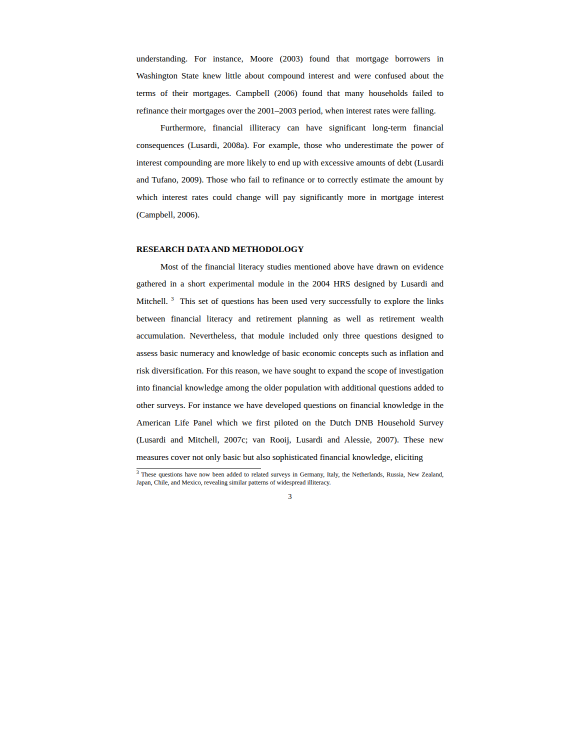understanding. For instance, Moore (2003) found that mortgage borrowers in Washington State knew little about compound interest and were confused about the terms of their mortgages. Campbell (2006) found that many households failed to refinance their mortgages over the 2001–2003 period, when interest rates were falling.
Furthermore, financial illiteracy can have significant long-term financial consequences (Lusardi, 2008a). For example, those who underestimate the power of interest compounding are more likely to end up with excessive amounts of debt (Lusardi and Tufano, 2009). Those who fail to refinance or to correctly estimate the amount by which interest rates could change will pay significantly more in mortgage interest (Campbell, 2006).
RESEARCH DATA AND METHODOLOGY
Most of the financial literacy studies mentioned above have drawn on evidence gathered in a short experimental module in the 2004 HRS designed by Lusardi and Mitchell. 3 This set of questions has been used very successfully to explore the links between financial literacy and retirement planning as well as retirement wealth accumulation. Nevertheless, that module included only three questions designed to assess basic numeracy and knowledge of basic economic concepts such as inflation and risk diversification. For this reason, we have sought to expand the scope of investigation into financial knowledge among the older population with additional questions added to other surveys. For instance we have developed questions on financial knowledge in the American Life Panel which we first piloted on the Dutch DNB Household Survey (Lusardi and Mitchell, 2007c; van Rooij, Lusardi and Alessie, 2007). These new measures cover not only basic but also sophisticated financial knowledge, eliciting
3 These questions have now been added to related surveys in Germany, Italy, the Netherlands, Russia, New Zealand, Japan, Chile, and Mexico, revealing similar patterns of widespread illiteracy.
3